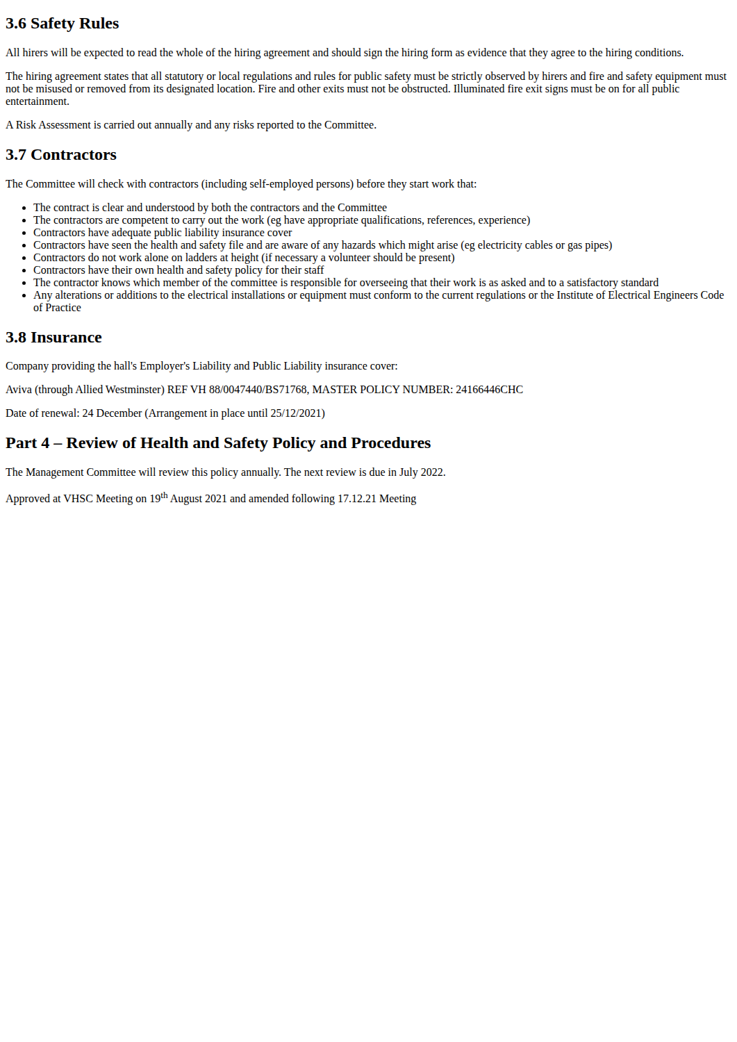3.6 Safety Rules
All hirers will be expected to read the whole of the hiring agreement and should sign the hiring form as evidence that they agree to the hiring conditions.
The hiring agreement states that all statutory or local regulations and rules for public safety must be strictly observed by hirers and fire and safety equipment must not be misused or removed from its designated location. Fire and other exits must not be obstructed. Illuminated fire exit signs must be on for all public entertainment.
A Risk Assessment is carried out annually and any risks reported to the Committee.
3.7 Contractors
The Committee will check with contractors (including self-employed persons) before they start work that:
The contract is clear and understood by both the contractors and the Committee
The contractors are competent to carry out the work (eg have appropriate qualifications, references, experience)
Contractors have adequate public liability insurance cover
Contractors have seen the health and safety file and are aware of any hazards which might arise (eg electricity cables or gas pipes)
Contractors do not work alone on ladders at height (if necessary a volunteer should be present)
Contractors have their own health and safety policy for their staff
The contractor knows which member of the committee is responsible for overseeing that their work is as asked and to a satisfactory standard
Any alterations or additions to the electrical installations or equipment must conform to the current regulations or the Institute of Electrical Engineers Code of Practice
3.8 Insurance
Company providing the hall's Employer's Liability and Public Liability insurance cover:
Aviva (through Allied Westminster) REF VH 88/0047440/BS71768, MASTER POLICY NUMBER: 24166446CHC
Date of renewal: 24 December (Arrangement in place until 25/12/2021)
Part 4 – Review of Health and Safety Policy and Procedures
The Management Committee will review this policy annually. The next review is due in July 2022.
Approved at VHSC Meeting on 19th August 2021 and amended following 17.12.21 Meeting